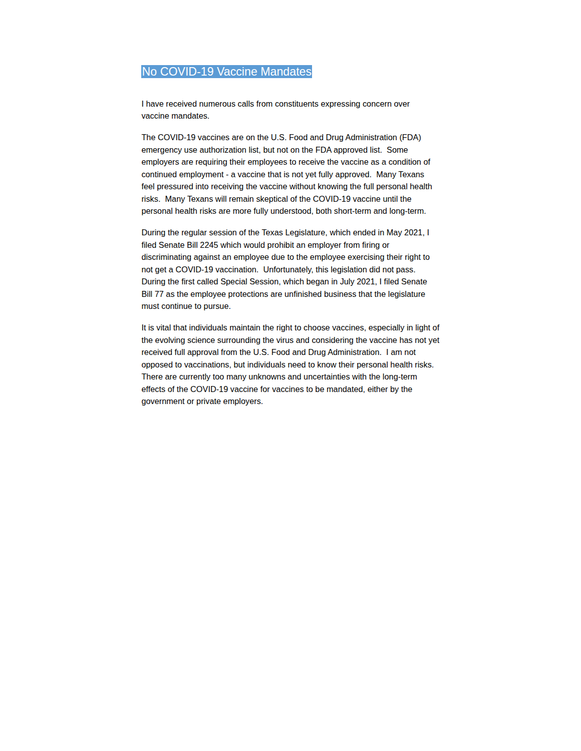No COVID-19 Vaccine Mandates
I have received numerous calls from constituents expressing concern over vaccine mandates.
The COVID-19 vaccines are on the U.S. Food and Drug Administration (FDA) emergency use authorization list, but not on the FDA approved list. Some employers are requiring their employees to receive the vaccine as a condition of continued employment - a vaccine that is not yet fully approved. Many Texans feel pressured into receiving the vaccine without knowing the full personal health risks. Many Texans will remain skeptical of the COVID-19 vaccine until the personal health risks are more fully understood, both short-term and long-term.
During the regular session of the Texas Legislature, which ended in May 2021, I filed Senate Bill 2245 which would prohibit an employer from firing or discriminating against an employee due to the employee exercising their right to not get a COVID-19 vaccination. Unfortunately, this legislation did not pass. During the first called Special Session, which began in July 2021, I filed Senate Bill 77 as the employee protections are unfinished business that the legislature must continue to pursue.
It is vital that individuals maintain the right to choose vaccines, especially in light of the evolving science surrounding the virus and considering the vaccine has not yet received full approval from the U.S. Food and Drug Administration. I am not opposed to vaccinations, but individuals need to know their personal health risks. There are currently too many unknowns and uncertainties with the long-term effects of the COVID-19 vaccine for vaccines to be mandated, either by the government or private employers.